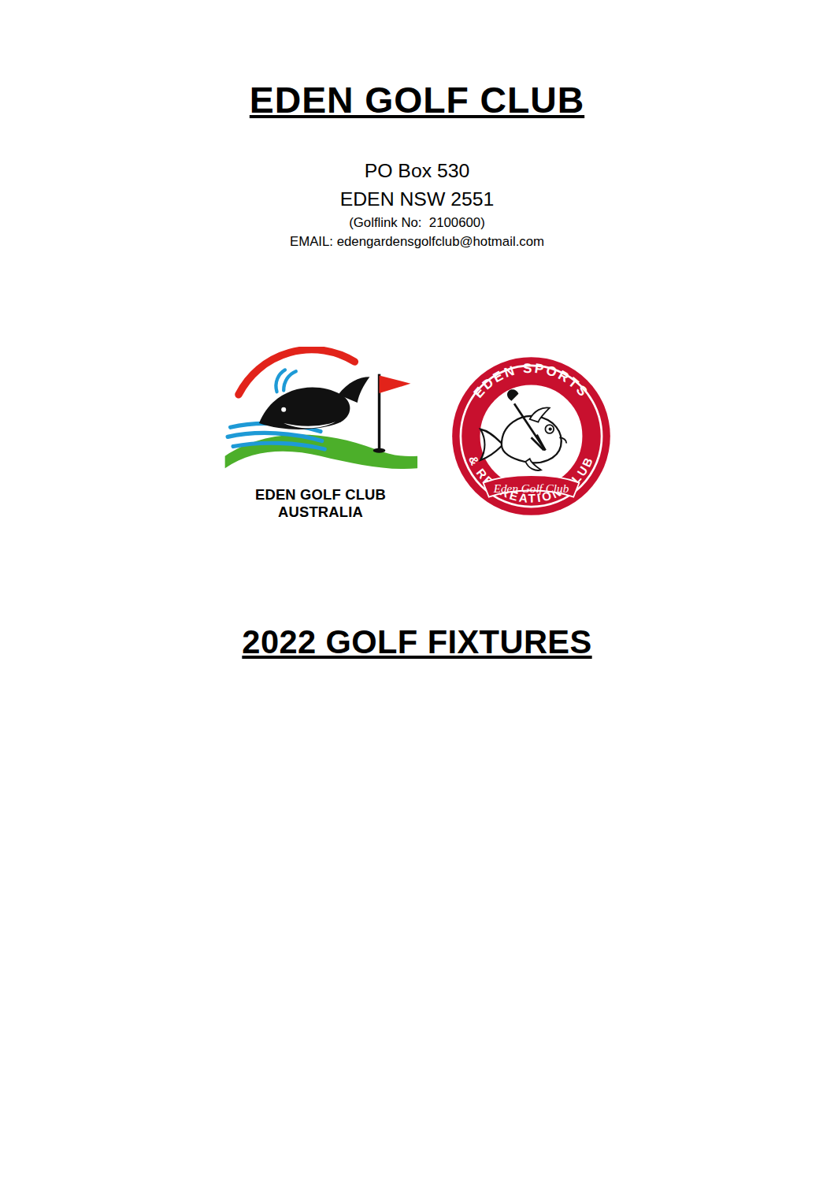EDEN GOLF CLUB
PO Box 530 EDEN NSW 2551 (Golflink No: 2100600) EMAIL: edengardensgolfclub@hotmail.com
EDEN GOLF CLUB
AUSTRALIA
EDEN SPORTS & RECREATION CLUB Eden Golf Club
2022 GOLF FIXTURES